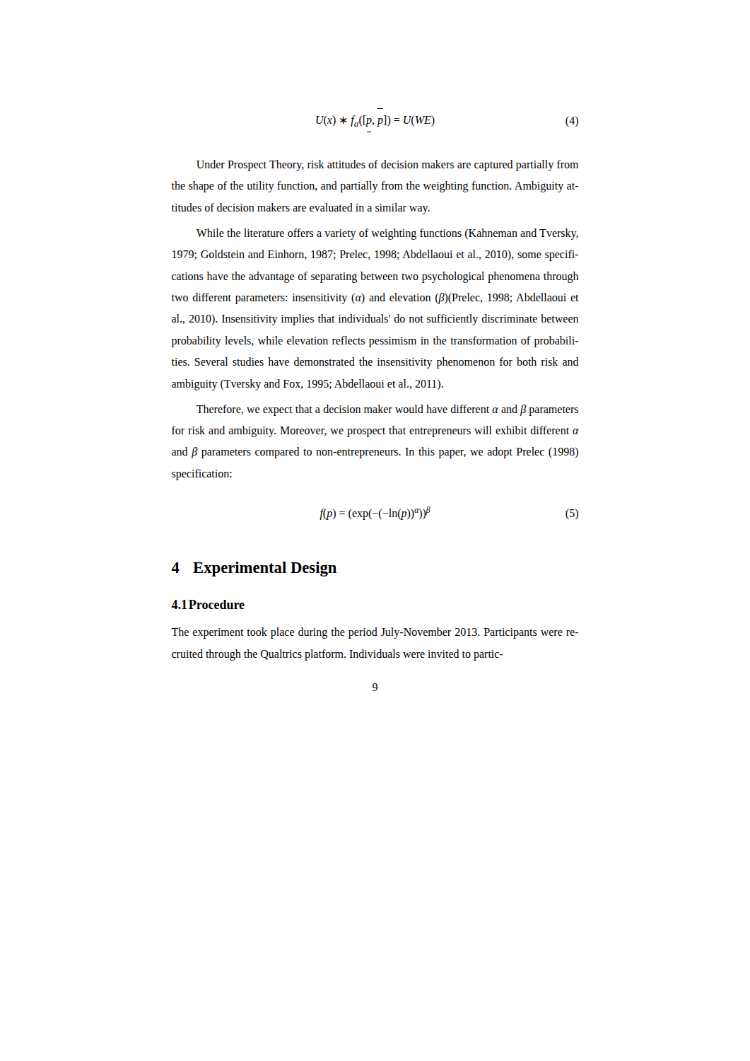U(x) ∗ fa([p, p]) = U(WE)
(4)
Under Prospect Theory, risk attitudes of decision makers are captured partially from the shape of the utility function, and partially from the weighting function. Ambiguity attitudes of decision makers are evaluated in a similar way.
While the literature offers a variety of weighting functions (Kahneman and Tversky, 1979; Goldstein and Einhorn, 1987; Prelec, 1998; Abdellaoui et al., 2010), some specifications have the advantage of separating between two psychological phenomena through two different parameters: insensitivity (α) and elevation (β)(Prelec, 1998; Abdellaoui et al., 2010). Insensitivity implies that individuals' do not sufficiently discriminate between probability levels, while elevation reflects pessimism in the transformation of probabilities. Several studies have demonstrated the insensitivity phenomenon for both risk and ambiguity (Tversky and Fox, 1995; Abdellaoui et al., 2011).
Therefore, we expect that a decision maker would have different α and β parameters for risk and ambiguity. Moreover, we prospect that entrepreneurs will exhibit different α and β parameters compared to non-entrepreneurs. In this paper, we adopt Prelec (1998) specification:
f(p) = (exp(−(−ln(p))α))β
(5)
4 Experimental Design
4.1 Procedure
The experiment took place during the period July-November 2013. Participants were recruited through the Qualtrics platform. Individuals were invited to partic-
9